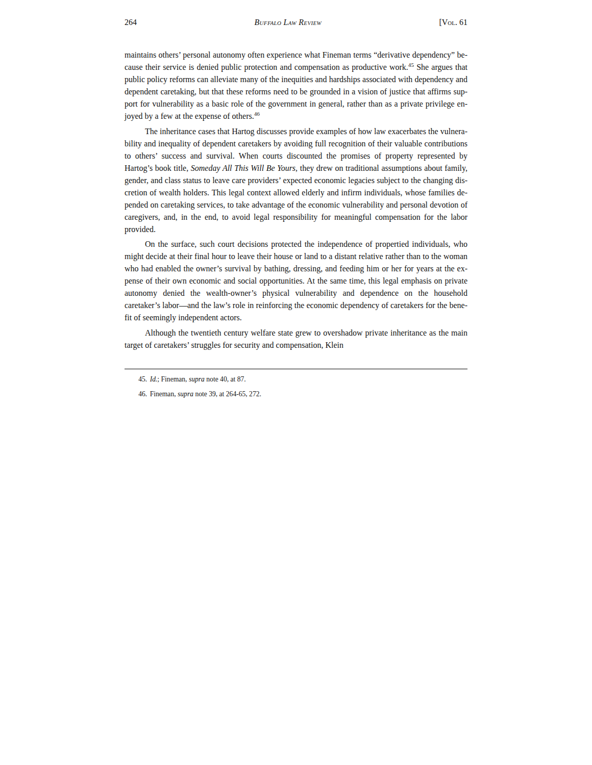264 Buffalo Law Review [Vol. 61
maintains others’ personal autonomy often experience what Fineman terms “derivative dependency” because their service is denied public protection and compensation as productive work.45 She argues that public policy reforms can alleviate many of the inequities and hardships associated with dependency and dependent caretaking, but that these reforms need to be grounded in a vision of justice that affirms support for vulnerability as a basic role of the government in general, rather than as a private privilege enjoyed by a few at the expense of others.46
The inheritance cases that Hartog discusses provide examples of how law exacerbates the vulnerability and inequality of dependent caretakers by avoiding full recognition of their valuable contributions to others’ success and survival. When courts discounted the promises of property represented by Hartog’s book title, Someday All This Will Be Yours, they drew on traditional assumptions about family, gender, and class status to leave care providers’ expected economic legacies subject to the changing discretion of wealth holders. This legal context allowed elderly and infirm individuals, whose families depended on caretaking services, to take advantage of the economic vulnerability and personal devotion of caregivers, and, in the end, to avoid legal responsibility for meaningful compensation for the labor provided.
On the surface, such court decisions protected the independence of propertied individuals, who might decide at their final hour to leave their house or land to a distant relative rather than to the woman who had enabled the owner’s survival by bathing, dressing, and feeding him or her for years at the expense of their own economic and social opportunities. At the same time, this legal emphasis on private autonomy denied the wealth-owner’s physical vulnerability and dependence on the household caretaker’s labor—and the law’s role in reinforcing the economic dependency of caretakers for the benefit of seemingly independent actors.
Although the twentieth century welfare state grew to overshadow private inheritance as the main target of caretakers’ struggles for security and compensation, Klein
45. Id.; Fineman, supra note 40, at 87.
46. Fineman, supra note 39, at 264-65, 272.